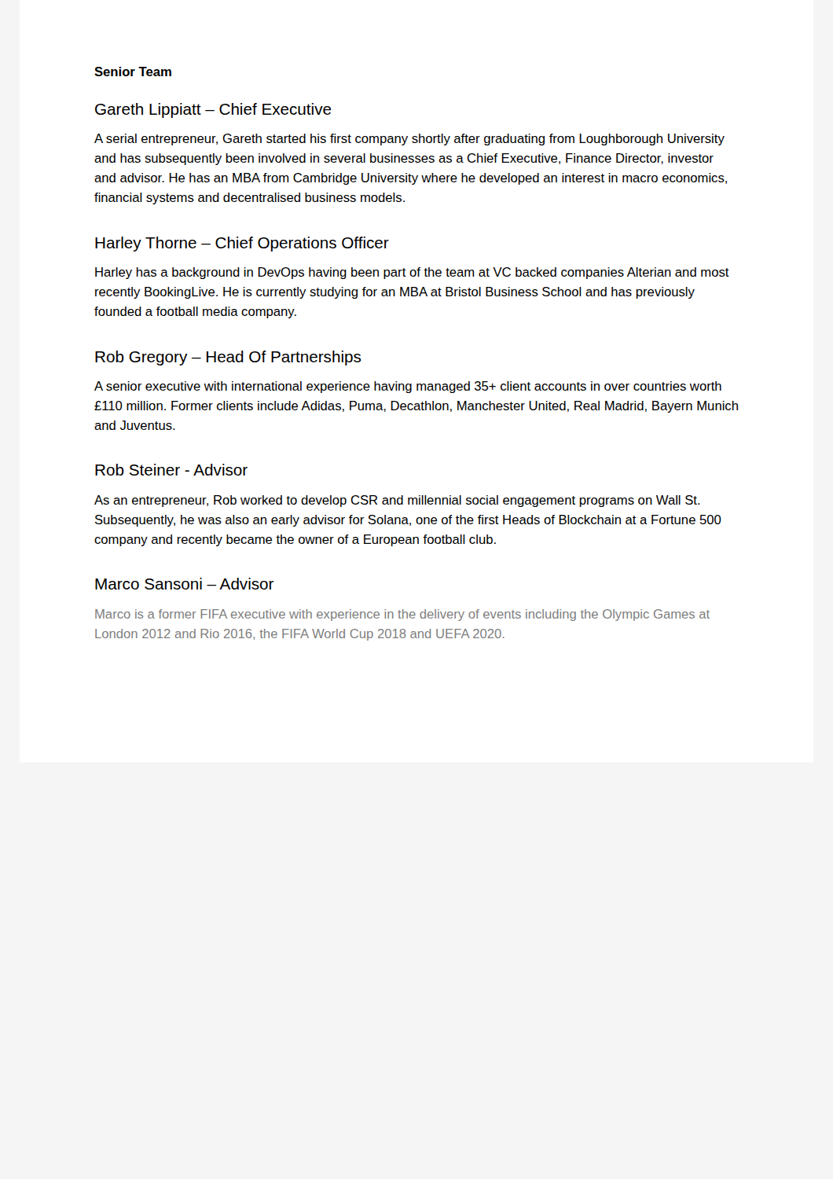Senior Team
Gareth Lippiatt – Chief Executive
A serial entrepreneur, Gareth started his first company shortly after graduating from Loughborough University and has subsequently been involved in several businesses as a Chief Executive, Finance Director, investor and advisor. He has an MBA from Cambridge University where he developed an interest in macro economics, financial systems and decentralised business models.
Harley Thorne – Chief Operations Officer
Harley has a background in DevOps having been part of the team at VC backed companies Alterian and most recently BookingLive. He is currently studying for an MBA at Bristol Business School and has previously founded a football media company.
Rob Gregory – Head Of Partnerships
A senior executive with international experience having managed 35+ client accounts in over countries worth £110 million. Former clients include Adidas, Puma, Decathlon, Manchester United, Real Madrid, Bayern Munich and Juventus.
Rob Steiner - Advisor
As an entrepreneur, Rob worked to develop CSR and millennial social engagement programs on Wall St. Subsequently, he was also an early advisor for Solana, one of the first Heads of Blockchain at a Fortune 500 company and recently became the owner of a European football club.
Marco Sansoni – Advisor
Marco is a former FIFA executive with experience in the delivery of events including the Olympic Games at London 2012 and Rio 2016, the FIFA World Cup 2018 and UEFA 2020.